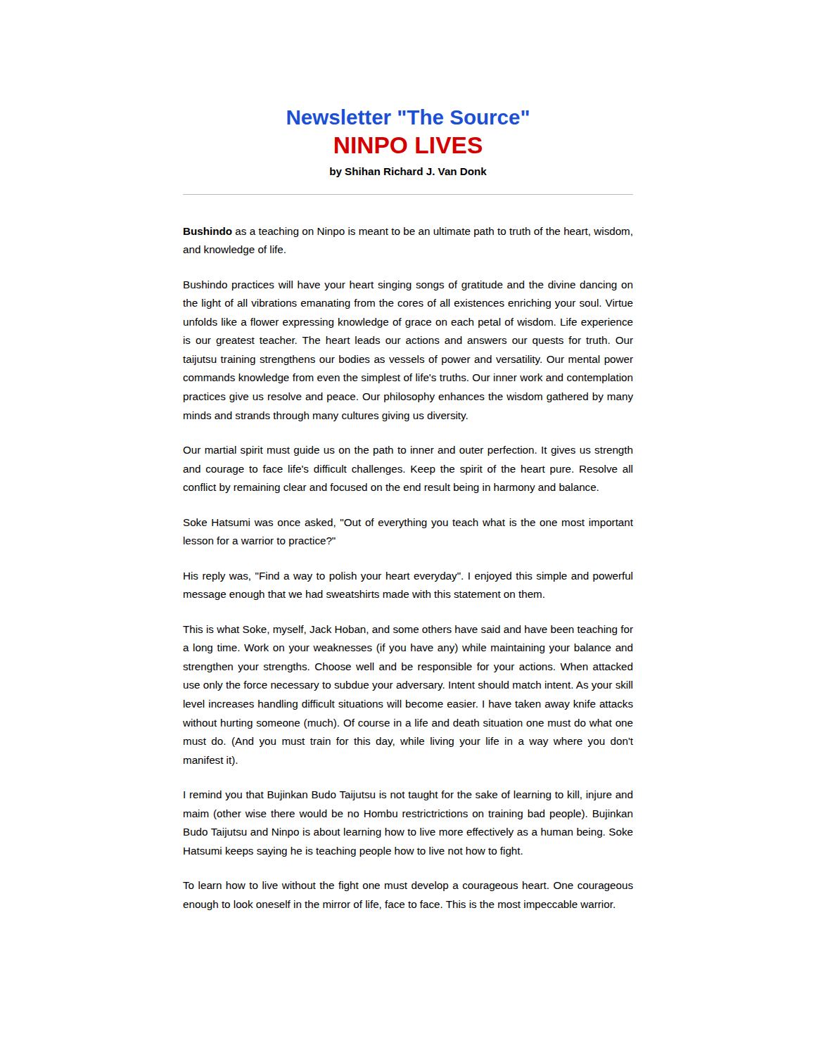Newsletter "The Source"
NINPO LIVES
by Shihan Richard J. Van Donk
Bushindo as a teaching on Ninpo is meant to be an ultimate path to truth of the heart, wisdom, and knowledge of life.
Bushindo practices will have your heart singing songs of gratitude and the divine dancing on the light of all vibrations emanating from the cores of all existences enriching your soul. Virtue unfolds like a flower expressing knowledge of grace on each petal of wisdom. Life experience is our greatest teacher. The heart leads our actions and answers our quests for truth. Our taijutsu training strengthens our bodies as vessels of power and versatility. Our mental power commands knowledge from even the simplest of life's truths. Our inner work and contemplation practices give us resolve and peace. Our philosophy enhances the wisdom gathered by many minds and strands through many cultures giving us diversity.
Our martial spirit must guide us on the path to inner and outer perfection. It gives us strength and courage to face life's difficult challenges. Keep the spirit of the heart pure. Resolve all conflict by remaining clear and focused on the end result being in harmony and balance.
Soke Hatsumi was once asked, "Out of everything you teach what is the one most important lesson for a warrior to practice?"
His reply was, "Find a way to polish your heart everyday". I enjoyed this simple and powerful message enough that we had sweatshirts made with this statement on them.
This is what Soke, myself, Jack Hoban, and some others have said and have been teaching for a long time. Work on your weaknesses (if you have any) while maintaining your balance and strengthen your strengths. Choose well and be responsible for your actions. When attacked use only the force necessary to subdue your adversary. Intent should match intent. As your skill level increases handling difficult situations will become easier. I have taken away knife attacks without hurting someone (much). Of course in a life and death situation one must do what one must do. (And you must train for this day, while living your life in a way where you don't manifest it).
I remind you that Bujinkan Budo Taijutsu is not taught for the sake of learning to kill, injure and maim (other wise there would be no Hombu restrictrictions on training bad people). Bujinkan Budo Taijutsu and Ninpo is about learning how to live more effectively as a human being. Soke Hatsumi keeps saying he is teaching people how to live not how to fight.
To learn how to live without the fight one must develop a courageous heart. One courageous enough to look oneself in the mirror of life, face to face. This is the most impeccable warrior.